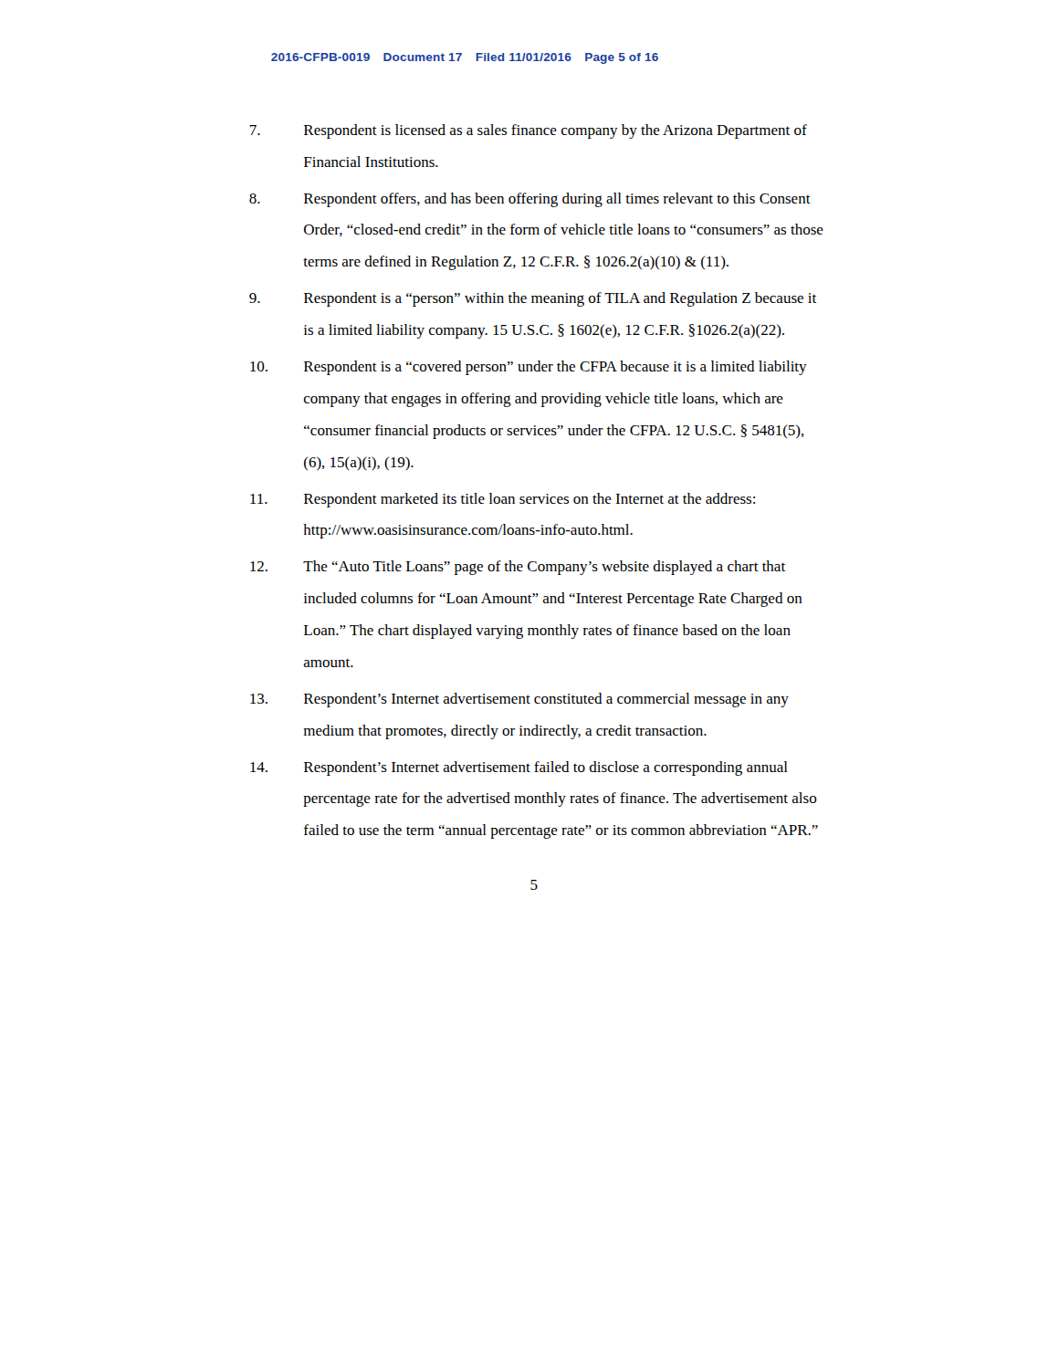2016-CFPB-0019 Document 17 Filed 11/01/2016 Page 5 of 16
7. Respondent is licensed as a sales finance company by the Arizona Department of Financial Institutions.
8. Respondent offers, and has been offering during all times relevant to this Consent Order, “closed-end credit” in the form of vehicle title loans to “consumers” as those terms are defined in Regulation Z, 12 C.F.R. § 1026.2(a)(10) & (11).
9. Respondent is a “person” within the meaning of TILA and Regulation Z because it is a limited liability company. 15 U.S.C. § 1602(e), 12 C.F.R. §1026.2(a)(22).
10. Respondent is a “covered person” under the CFPA because it is a limited liability company that engages in offering and providing vehicle title loans, which are “consumer financial products or services” under the CFPA. 12 U.S.C. § 5481(5), (6), 15(a)(i), (19).
11. Respondent marketed its title loan services on the Internet at the address: http://www.oasisinsurance.com/loans-info-auto.html.
12. The “Auto Title Loans” page of the Company’s website displayed a chart that included columns for “Loan Amount” and “Interest Percentage Rate Charged on Loan.” The chart displayed varying monthly rates of finance based on the loan amount.
13. Respondent’s Internet advertisement constituted a commercial message in any medium that promotes, directly or indirectly, a credit transaction.
14. Respondent’s Internet advertisement failed to disclose a corresponding annual percentage rate for the advertised monthly rates of finance. The advertisement also failed to use the term “annual percentage rate” or its common abbreviation “APR.”
5